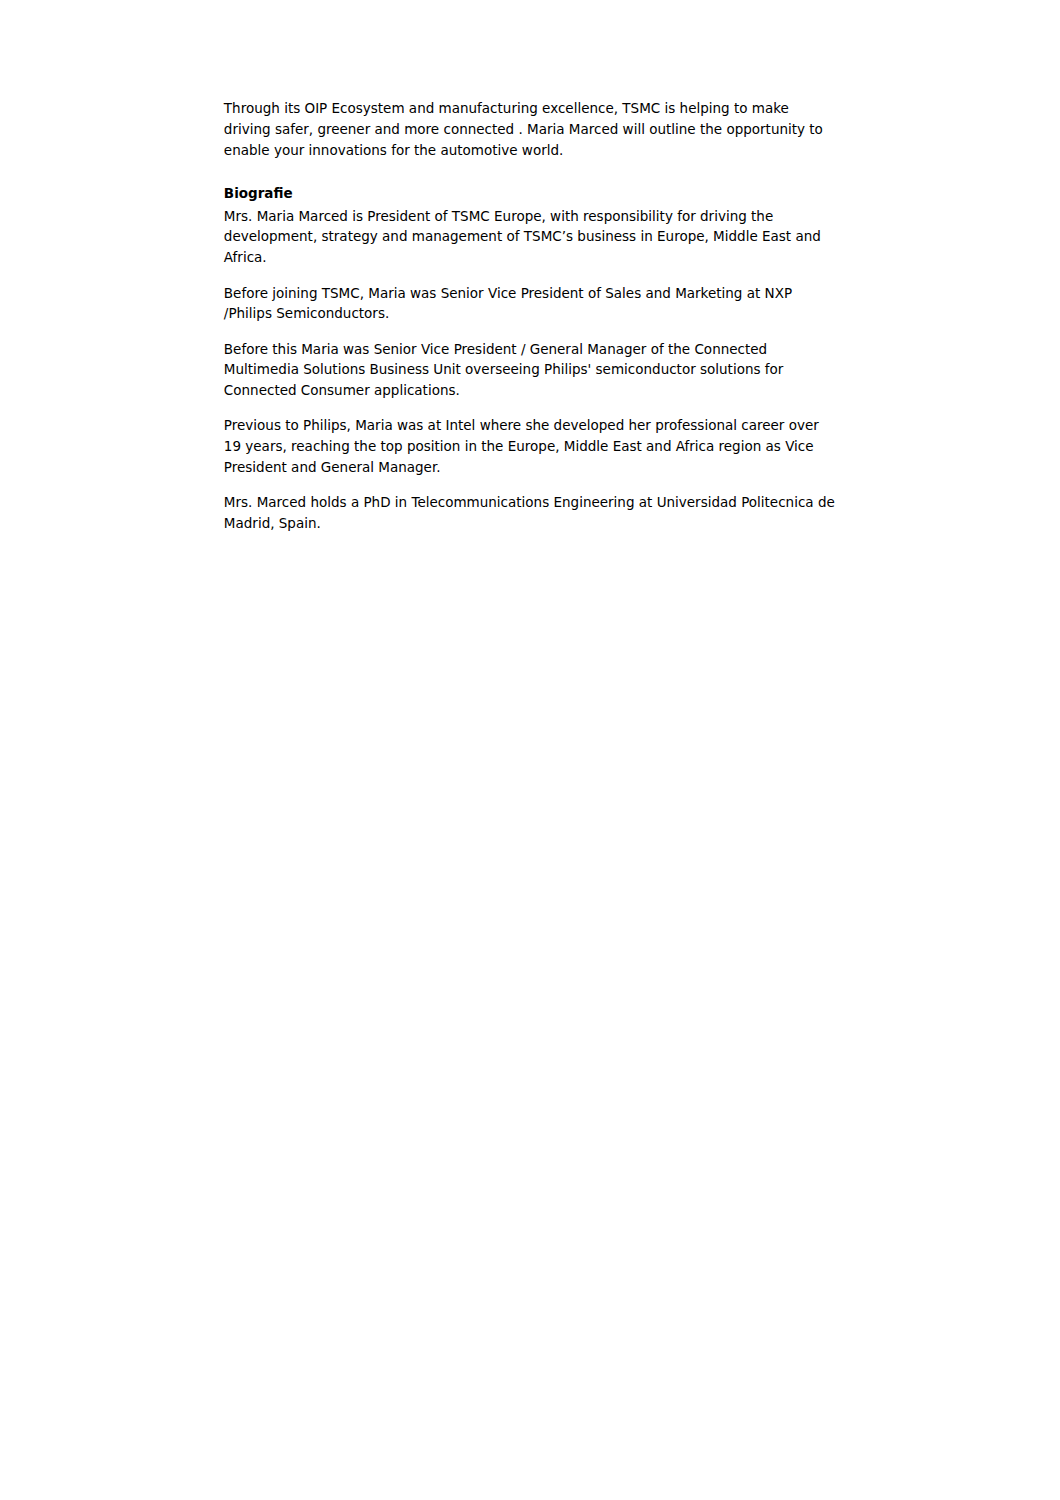Through its OIP Ecosystem and manufacturing excellence, TSMC is helping to make driving safer, greener and more connected . Maria Marced will outline the opportunity to enable your innovations for the automotive world.
Biografie
Mrs. Maria Marced is President of TSMC Europe, with responsibility for driving the development, strategy and management of TSMC’s business in Europe, Middle East and Africa.
Before joining TSMC, Maria was Senior Vice President of Sales and Marketing at NXP /Philips Semiconductors.
Before this Maria was Senior Vice President / General Manager of the Connected Multimedia Solutions Business Unit overseeing Philips' semiconductor solutions for Connected Consumer applications.
Previous to Philips, Maria was at Intel where she developed her professional career over 19 years, reaching the top position in the Europe, Middle East and Africa region as Vice President and General Manager.
Mrs. Marced holds a PhD in Telecommunications Engineering at Universidad Politecnica de Madrid, Spain.